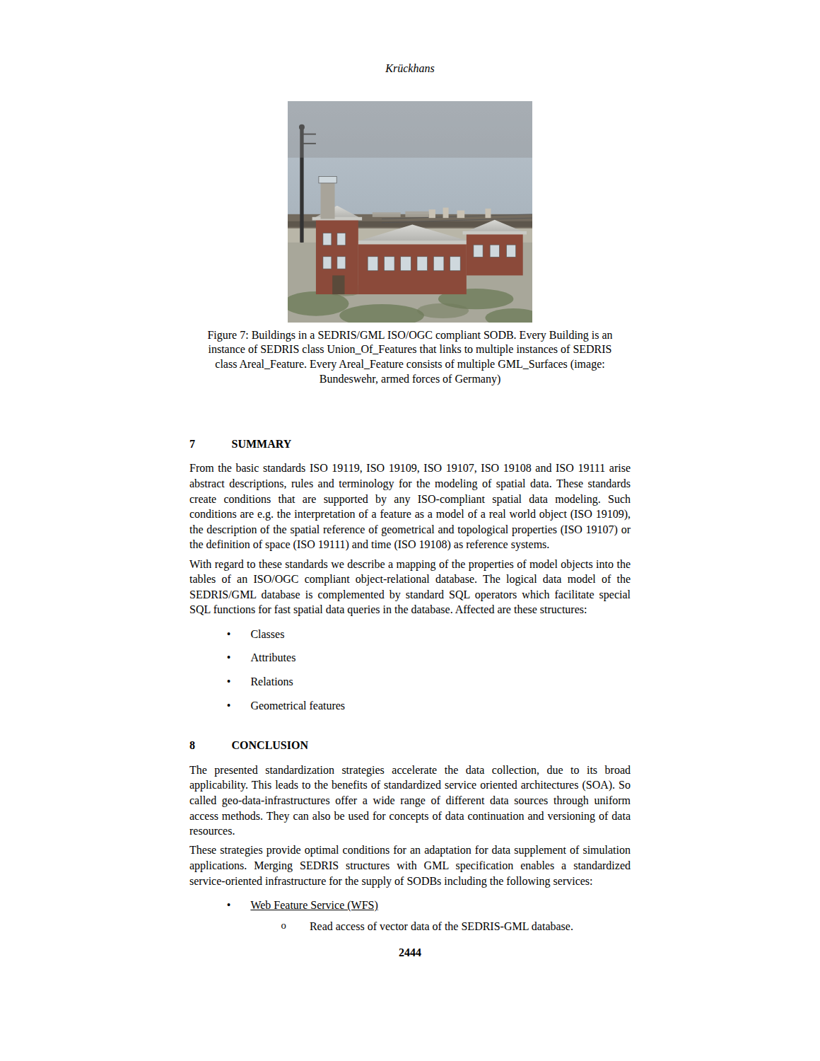Krückhans
Figure 7: Buildings in a SEDRIS/GML ISO/OGC compliant SODB. Every Building is an instance of SEDRIS class Union_Of_Features that links to multiple instances of SEDRIS class Areal_Feature. Every Areal_Feature consists of multiple GML_Surfaces (image: Bundeswehr, armed forces of Germany)
7 SUMMARY
From the basic standards ISO 19119, ISO 19109, ISO 19107, ISO 19108 and ISO 19111 arise abstract descriptions, rules and terminology for the modeling of spatial data. These standards create conditions that are supported by any ISO-compliant spatial data modeling. Such conditions are e.g. the interpretation of a feature as a model of a real world object (ISO 19109), the description of the spatial reference of geometrical and topological properties (ISO 19107) or the definition of space (ISO 19111) and time (ISO 19108) as reference systems.
With regard to these standards we describe a mapping of the properties of model objects into the tables of an ISO/OGC compliant object-relational database. The logical data model of the SEDRIS/GML database is complemented by standard SQL operators which facilitate special SQL functions for fast spatial data queries in the database. Affected are these structures:
Classes
Attributes
Relations
Geometrical features
8 CONCLUSION
The presented standardization strategies accelerate the data collection, due to its broad applicability. This leads to the benefits of standardized service oriented architectures (SOA). So called geo-data-infrastructures offer a wide range of different data sources through uniform access methods. They can also be used for concepts of data continuation and versioning of data resources.
These strategies provide optimal conditions for an adaptation for data supplement of simulation applications. Merging SEDRIS structures with GML specification enables a standardized service-oriented infrastructure for the supply of SODBs including the following services:
Web Feature Service (WFS)
Read access of vector data of the SEDRIS-GML database.
2444